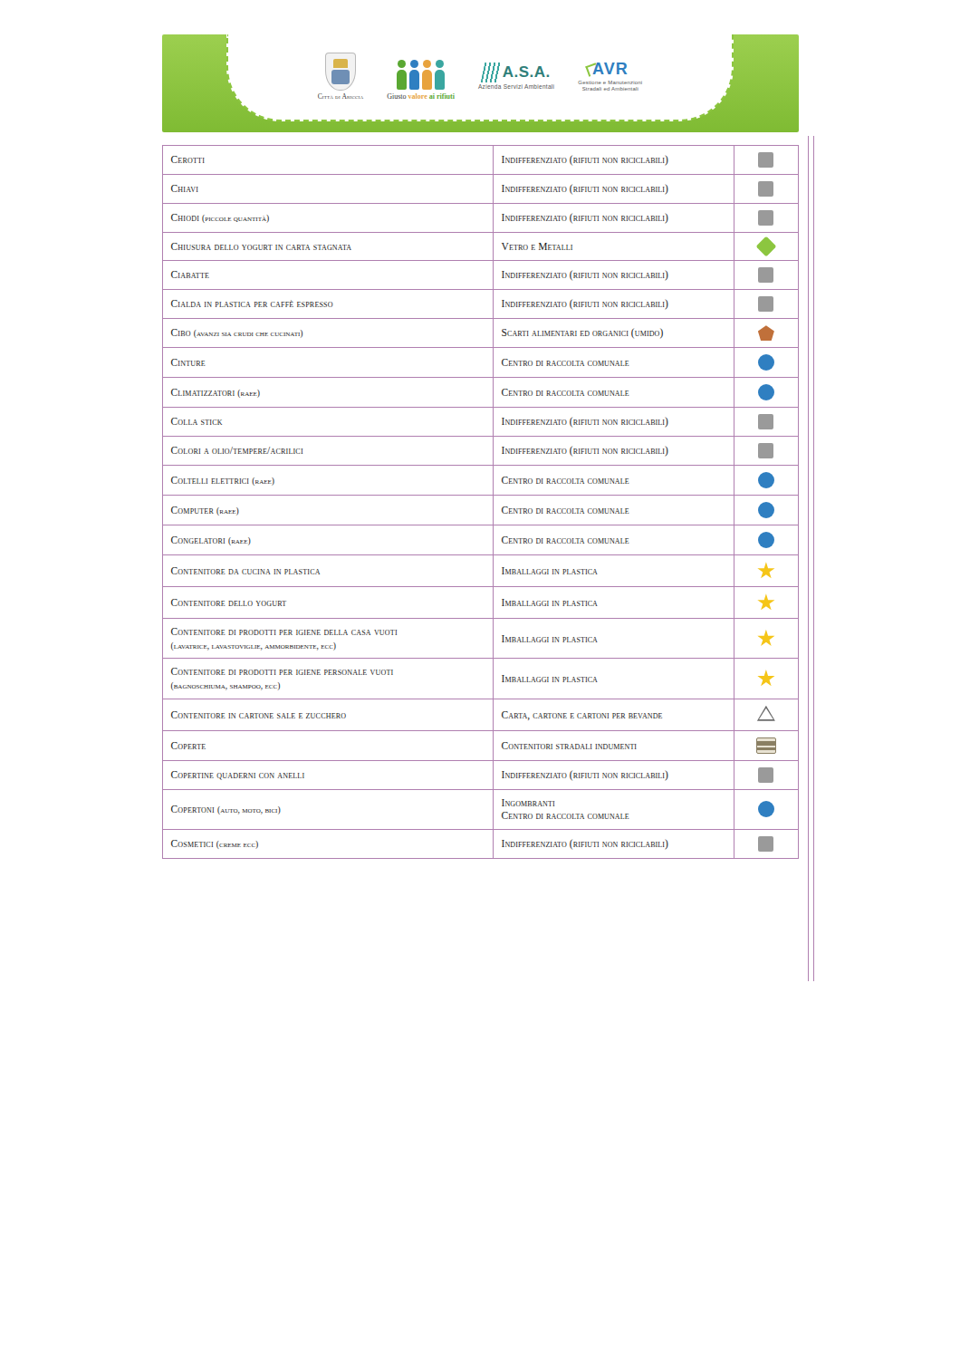Città di Ariccia
Giusto valore ai rifiuti
A.S.A.
Azienda Servizi Ambientali
AVR
Gestione e Manutenzioni
Stradali ed Ambientali
| Cerotti | Indifferenziato (rifiuti non riciclabili) | |
| Chiavi | Indifferenziato (rifiuti non riciclabili) | |
| Chiodi (piccole quantità) | Indifferenziato (rifiuti non riciclabili) | |
| Chiusura dello yogurt in carta stagnata | Vetro e Metalli | |
| Ciabatte | Indifferenziato (rifiuti non riciclabili) | |
| Cialda in plastica per caffè espresso | Indifferenziato (rifiuti non riciclabili) | |
| Cibo (avanzi sia crudi che cucinati) | Scarti alimentari ed organici (umido) | |
| Cinture | Centro di raccolta comunale | |
| Climatizzatori (raee) | Centro di raccolta comunale | |
| Colla stick | Indifferenziato (rifiuti non riciclabili) | |
| Colori a olio/tempere/acrilici | Indifferenziato (rifiuti non riciclabili) | |
| Coltelli elettrici (raee) | Centro di raccolta comunale | |
| Computer (raee) | Centro di raccolta comunale | |
| Congelatori (raee) | Centro di raccolta comunale | |
| Contenitore da cucina in plastica | Imballaggi in plastica | |
| Contenitore dello yogurt | Imballaggi in plastica | |
| Contenitore di prodotti per igiene della casa vuoti (lavatrice, lavastoviglie, ammorbidente, ecc) | Imballaggi in plastica | |
| Contenitore di prodotti per igiene personale vuoti (bagnoschiuma, shampoo, ecc) | Imballaggi in plastica | |
| Contenitore in cartone sale e zucchero | Carta, cartone e cartoni per bevande | |
| Coperte | Contenitori stradali indumenti | |
| Copertine quaderni con anelli | Indifferenziato (rifiuti non riciclabili) | |
| Copertoni (auto, moto, bici) | Ingombranti Centro di raccolta comunale | |
| Cosmetici (creme ecc) | Indifferenziato (rifiuti non riciclabili) | |